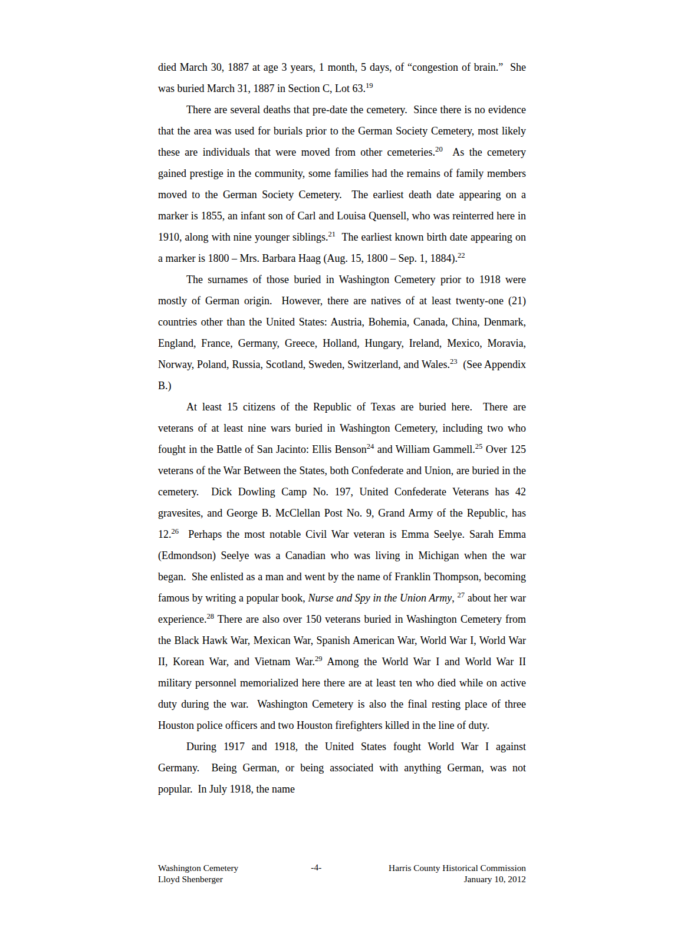died March 30, 1887 at age 3 years, 1 month, 5 days, of “congestion of brain.” She was buried March 31, 1887 in Section C, Lot 63.19
There are several deaths that pre-date the cemetery. Since there is no evidence that the area was used for burials prior to the German Society Cemetery, most likely these are individuals that were moved from other cemeteries.20 As the cemetery gained prestige in the community, some families had the remains of family members moved to the German Society Cemetery. The earliest death date appearing on a marker is 1855, an infant son of Carl and Louisa Quensell, who was reinterred here in 1910, along with nine younger siblings.21 The earliest known birth date appearing on a marker is 1800 – Mrs. Barbara Haag (Aug. 15, 1800 – Sep. 1, 1884).22
The surnames of those buried in Washington Cemetery prior to 1918 were mostly of German origin. However, there are natives of at least twenty-one (21) countries other than the United States: Austria, Bohemia, Canada, China, Denmark, England, France, Germany, Greece, Holland, Hungary, Ireland, Mexico, Moravia, Norway, Poland, Russia, Scotland, Sweden, Switzerland, and Wales.23 (See Appendix B.)
At least 15 citizens of the Republic of Texas are buried here. There are veterans of at least nine wars buried in Washington Cemetery, including two who fought in the Battle of San Jacinto: Ellis Benson24 and William Gammell.25 Over 125 veterans of the War Between the States, both Confederate and Union, are buried in the cemetery. Dick Dowling Camp No. 197, United Confederate Veterans has 42 gravesites, and George B. McClellan Post No. 9, Grand Army of the Republic, has 12.26 Perhaps the most notable Civil War veteran is Emma Seelye. Sarah Emma (Edmondson) Seelye was a Canadian who was living in Michigan when the war began. She enlisted as a man and went by the name of Franklin Thompson, becoming famous by writing a popular book, Nurse and Spy in the Union Army, 27 about her war experience.28 There are also over 150 veterans buried in Washington Cemetery from the Black Hawk War, Mexican War, Spanish American War, World War I, World War II, Korean War, and Vietnam War.29 Among the World War I and World War II military personnel memorialized here there are at least ten who died while on active duty during the war. Washington Cemetery is also the final resting place of three Houston police officers and two Houston firefighters killed in the line of duty.
During 1917 and 1918, the United States fought World War I against Germany. Being German, or being associated with anything German, was not popular. In July 1918, the name
| Washington Cemetery Lloyd Shenberger | -4- | Harris County Historical Commission January 10, 2012 |